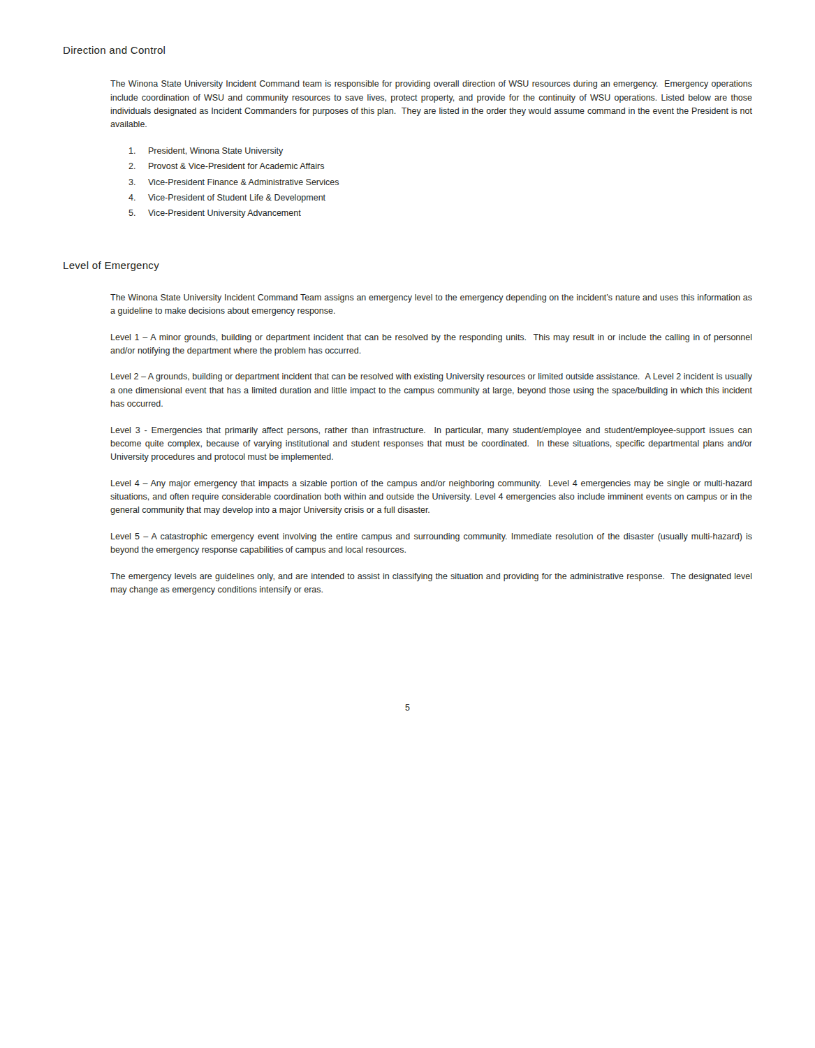Direction and Control
The Winona State University Incident Command team is responsible for providing overall direction of WSU resources during an emergency. Emergency operations include coordination of WSU and community resources to save lives, protect property, and provide for the continuity of WSU operations. Listed below are those individuals designated as Incident Commanders for purposes of this plan. They are listed in the order they would assume command in the event the President is not available.
President, Winona State University
Provost & Vice-President for Academic Affairs
Vice-President Finance & Administrative Services
Vice-President of Student Life & Development
Vice-President University Advancement
Level of Emergency
The Winona State University Incident Command Team assigns an emergency level to the emergency depending on the incident’s nature and uses this information as a guideline to make decisions about emergency response.
Level 1 – A minor grounds, building or department incident that can be resolved by the responding units. This may result in or include the calling in of personnel and/or notifying the department where the problem has occurred.
Level 2 – A grounds, building or department incident that can be resolved with existing University resources or limited outside assistance. A Level 2 incident is usually a one dimensional event that has a limited duration and little impact to the campus community at large, beyond those using the space/building in which this incident has occurred.
Level 3 - Emergencies that primarily affect persons, rather than infrastructure. In particular, many student/employee and student/employee-support issues can become quite complex, because of varying institutional and student responses that must be coordinated. In these situations, specific departmental plans and/or University procedures and protocol must be implemented.
Level 4 – Any major emergency that impacts a sizable portion of the campus and/or neighboring community. Level 4 emergencies may be single or multi-hazard situations, and often require considerable coordination both within and outside the University. Level 4 emergencies also include imminent events on campus or in the general community that may develop into a major University crisis or a full disaster.
Level 5 – A catastrophic emergency event involving the entire campus and surrounding community. Immediate resolution of the disaster (usually multi-hazard) is beyond the emergency response capabilities of campus and local resources.
The emergency levels are guidelines only, and are intended to assist in classifying the situation and providing for the administrative response. The designated level may change as emergency conditions intensify or eras.
5